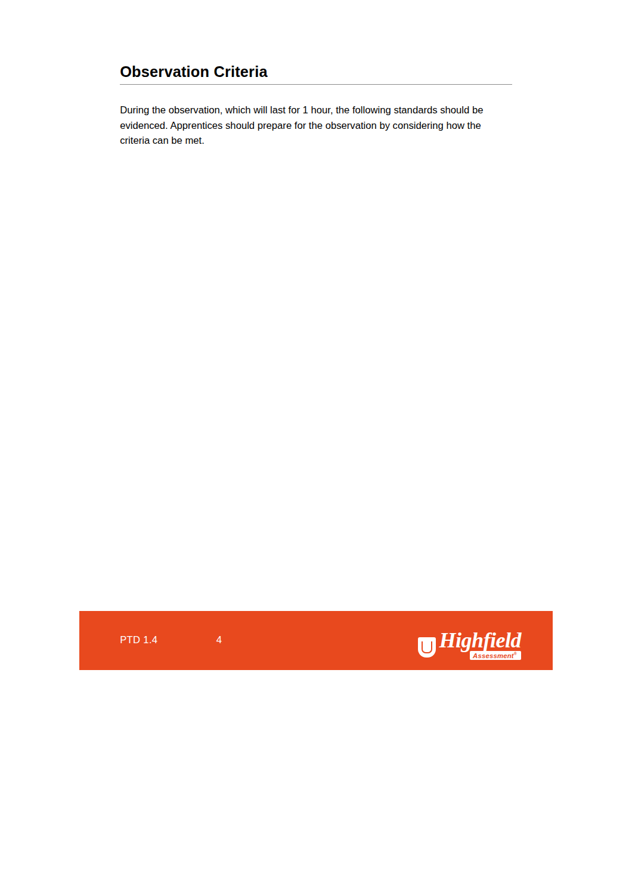Observation Criteria
During the observation, which will last for 1 hour, the following standards should be evidenced. Apprentices should prepare for the observation by considering how the criteria can be met.
PTD 1.4 4
Highfield Assessment®